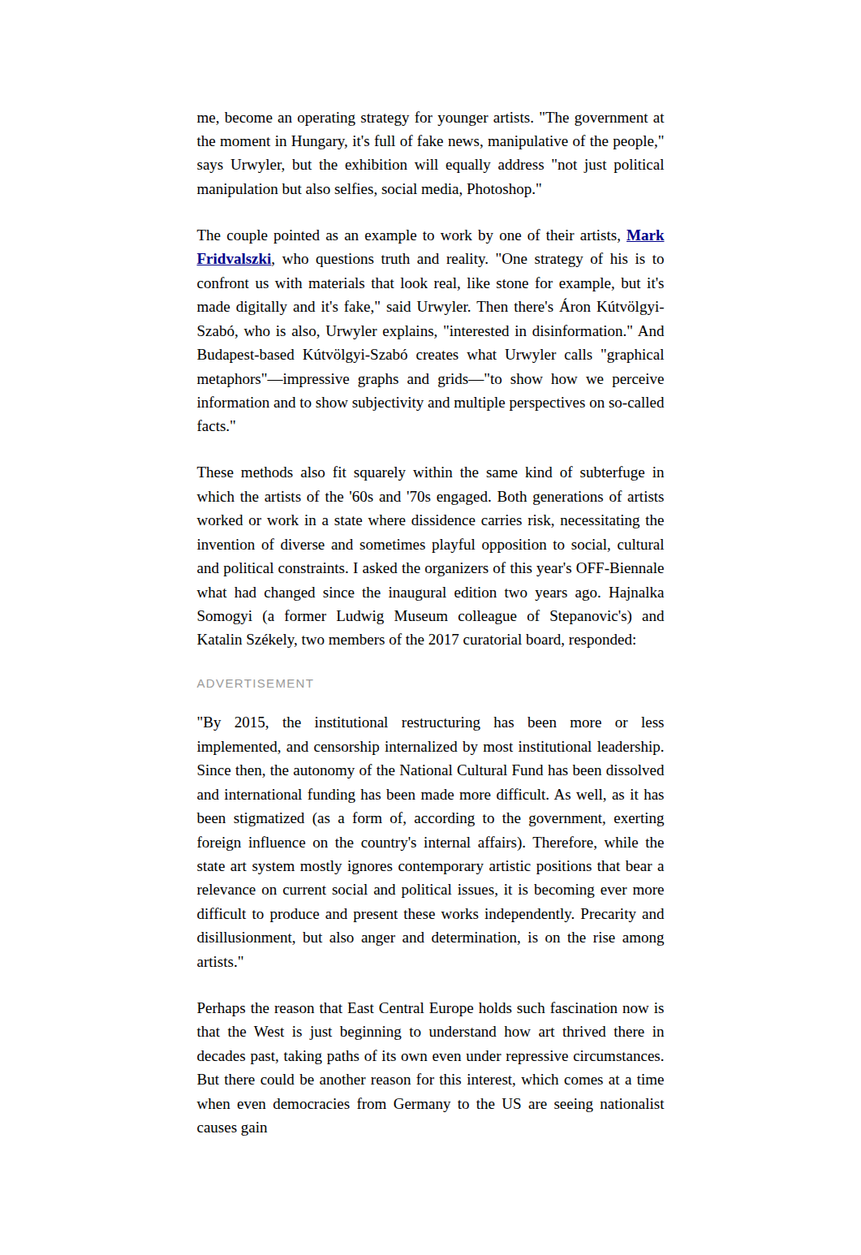me, become an operating strategy for younger artists. "The government at the moment in Hungary, it's full of fake news, manipulative of the people," says Urwyler, but the exhibition will equally address "not just political manipulation but also selfies, social media, Photoshop."
The couple pointed as an example to work by one of their artists, Mark Fridvalszki, who questions truth and reality. "One strategy of his is to confront us with materials that look real, like stone for example, but it's made digitally and it's fake," said Urwyler. Then there's Áron Kútvölgyi-Szabó, who is also, Urwyler explains, "interested in disinformation." And Budapest-based Kútvölgyi-Szabó creates what Urwyler calls "graphical metaphors"—impressive graphs and grids—"to show how we perceive information and to show subjectivity and multiple perspectives on so-called facts."
These methods also fit squarely within the same kind of subterfuge in which the artists of the '60s and '70s engaged. Both generations of artists worked or work in a state where dissidence carries risk, necessitating the invention of diverse and sometimes playful opposition to social, cultural and political constraints. I asked the organizers of this year's OFF-Biennale what had changed since the inaugural edition two years ago. Hajnalka Somogyi (a former Ludwig Museum colleague of Stepanovic's) and Katalin Székely, two members of the 2017 curatorial board, responded:
ADVERTISEMENT
"By 2015, the institutional restructuring has been more or less implemented, and censorship internalized by most institutional leadership. Since then, the autonomy of the National Cultural Fund has been dissolved and international funding has been made more difficult. As well, as it has been stigmatized (as a form of, according to the government, exerting foreign influence on the country's internal affairs). Therefore, while the state art system mostly ignores contemporary artistic positions that bear a relevance on current social and political issues, it is becoming ever more difficult to produce and present these works independently. Precarity and disillusionment, but also anger and determination, is on the rise among artists."
Perhaps the reason that East Central Europe holds such fascination now is that the West is just beginning to understand how art thrived there in decades past, taking paths of its own even under repressive circumstances. But there could be another reason for this interest, which comes at a time when even democracies from Germany to the US are seeing nationalist causes gain